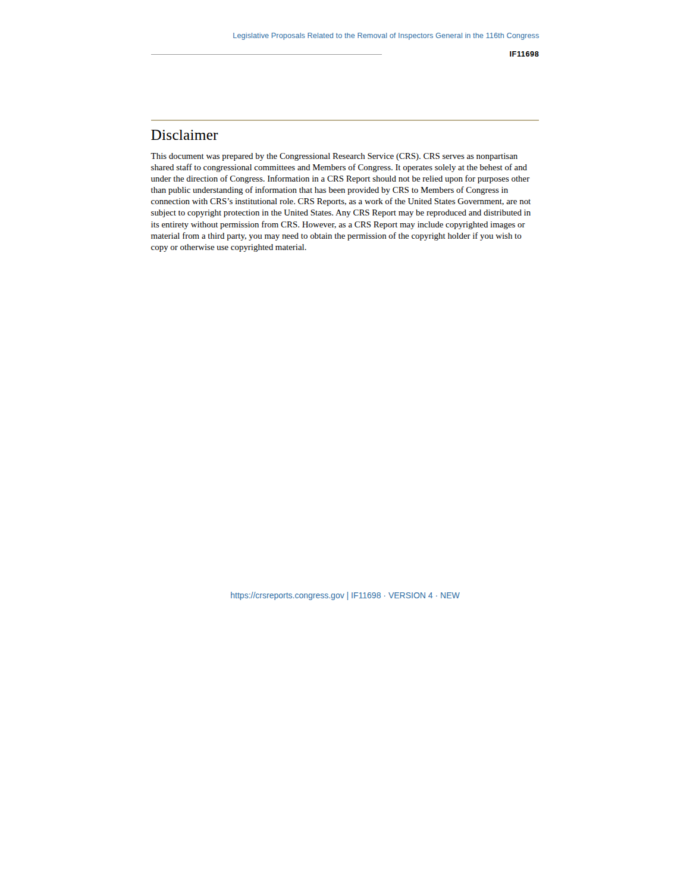Legislative Proposals Related to the Removal of Inspectors General in the 116th Congress
IF11698
Disclaimer
This document was prepared by the Congressional Research Service (CRS). CRS serves as nonpartisan shared staff to congressional committees and Members of Congress. It operates solely at the behest of and under the direction of Congress. Information in a CRS Report should not be relied upon for purposes other than public understanding of information that has been provided by CRS to Members of Congress in connection with CRS’s institutional role. CRS Reports, as a work of the United States Government, are not subject to copyright protection in the United States. Any CRS Report may be reproduced and distributed in its entirety without permission from CRS. However, as a CRS Report may include copyrighted images or material from a third party, you may need to obtain the permission of the copyright holder if you wish to copy or otherwise use copyrighted material.
https://crsreports.congress.gov | IF11698 · VERSION 4 · NEW